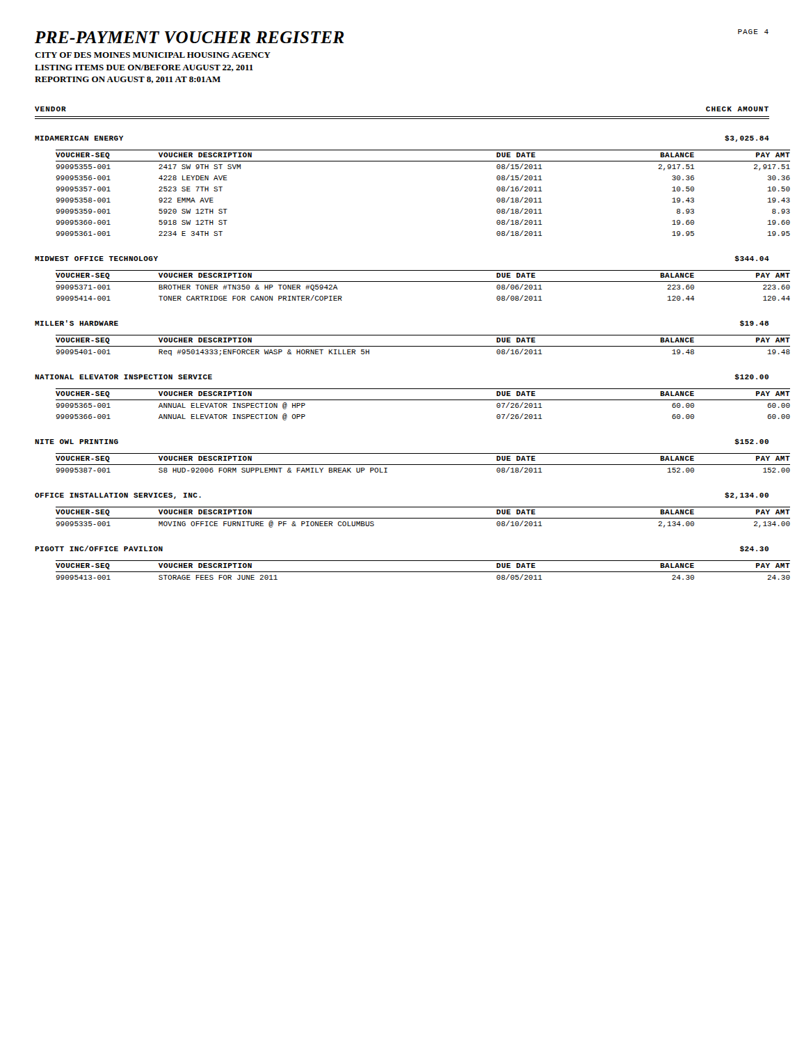PAGE 4
PRE-PAYMENT VOUCHER REGISTER
CITY OF DES MOINES MUNICIPAL HOUSING AGENCY
LISTING ITEMS DUE ON/BEFORE AUGUST 22, 2011
REPORTING ON AUGUST 8, 2011 AT 8:01AM
VENDOR CHECK AMOUNT
MIDAMERICAN ENERGY $3,025.84
| VOUCHER-SEQ | VOUCHER DESCRIPTION | DUE DATE | BALANCE | PAY AMT |
| --- | --- | --- | --- | --- |
| 99095355-001 | 2417 SW 9TH ST SVM | 08/15/2011 | 2,917.51 | 2,917.51 |
| 99095356-001 | 4228 LEYDEN AVE | 08/15/2011 | 30.36 | 30.36 |
| 99095357-001 | 2523 SE 7TH ST | 08/16/2011 | 10.50 | 10.50 |
| 99095358-001 | 922 EMMA AVE | 08/18/2011 | 19.43 | 19.43 |
| 99095359-001 | 5920 SW 12TH ST | 08/18/2011 | 8.93 | 8.93 |
| 99095360-001 | 5918 SW 12TH ST | 08/18/2011 | 19.60 | 19.60 |
| 99095361-001 | 2234 E 34TH ST | 08/18/2011 | 19.95 | 19.95 |
MIDWEST OFFICE TECHNOLOGY $344.04
| VOUCHER-SEQ | VOUCHER DESCRIPTION | DUE DATE | BALANCE | PAY AMT |
| --- | --- | --- | --- | --- |
| 99095371-001 | BROTHER TONER #TN350 & HP TONER #Q5942A | 08/06/2011 | 223.60 | 223.60 |
| 99095414-001 | TONER CARTRIDGE FOR CANON PRINTER/COPIER | 08/08/2011 | 120.44 | 120.44 |
MILLER'S HARDWARE $19.48
| VOUCHER-SEQ | VOUCHER DESCRIPTION | DUE DATE | BALANCE | PAY AMT |
| --- | --- | --- | --- | --- |
| 99095401-001 | Req #95014333;ENFORCER WASP & HORNET KILLER 5H | 08/16/2011 | 19.48 | 19.48 |
NATIONAL ELEVATOR INSPECTION SERVICE $120.00
| VOUCHER-SEQ | VOUCHER DESCRIPTION | DUE DATE | BALANCE | PAY AMT |
| --- | --- | --- | --- | --- |
| 99095365-001 | ANNUAL ELEVATOR INSPECTION @ HPP | 07/26/2011 | 60.00 | 60.00 |
| 99095366-001 | ANNUAL ELEVATOR INSPECTION @ OPP | 07/26/2011 | 60.00 | 60.00 |
NITE OWL PRINTING $152.00
| VOUCHER-SEQ | VOUCHER DESCRIPTION | DUE DATE | BALANCE | PAY AMT |
| --- | --- | --- | --- | --- |
| 99095387-001 | S8 HUD-92006 FORM SUPPLEMNT & FAMILY BREAK UP POLI | 08/18/2011 | 152.00 | 152.00 |
OFFICE INSTALLATION SERVICES, INC. $2,134.00
| VOUCHER-SEQ | VOUCHER DESCRIPTION | DUE DATE | BALANCE | PAY AMT |
| --- | --- | --- | --- | --- |
| 99095335-001 | MOVING OFFICE FURNITURE @ PF & PIONEER COLUMBUS | 08/10/2011 | 2,134.00 | 2,134.00 |
PIGOTT INC/OFFICE PAVILION $24.30
| VOUCHER-SEQ | VOUCHER DESCRIPTION | DUE DATE | BALANCE | PAY AMT |
| --- | --- | --- | --- | --- |
| 99095413-001 | STORAGE FEES FOR JUNE 2011 | 08/05/2011 | 24.30 | 24.30 |